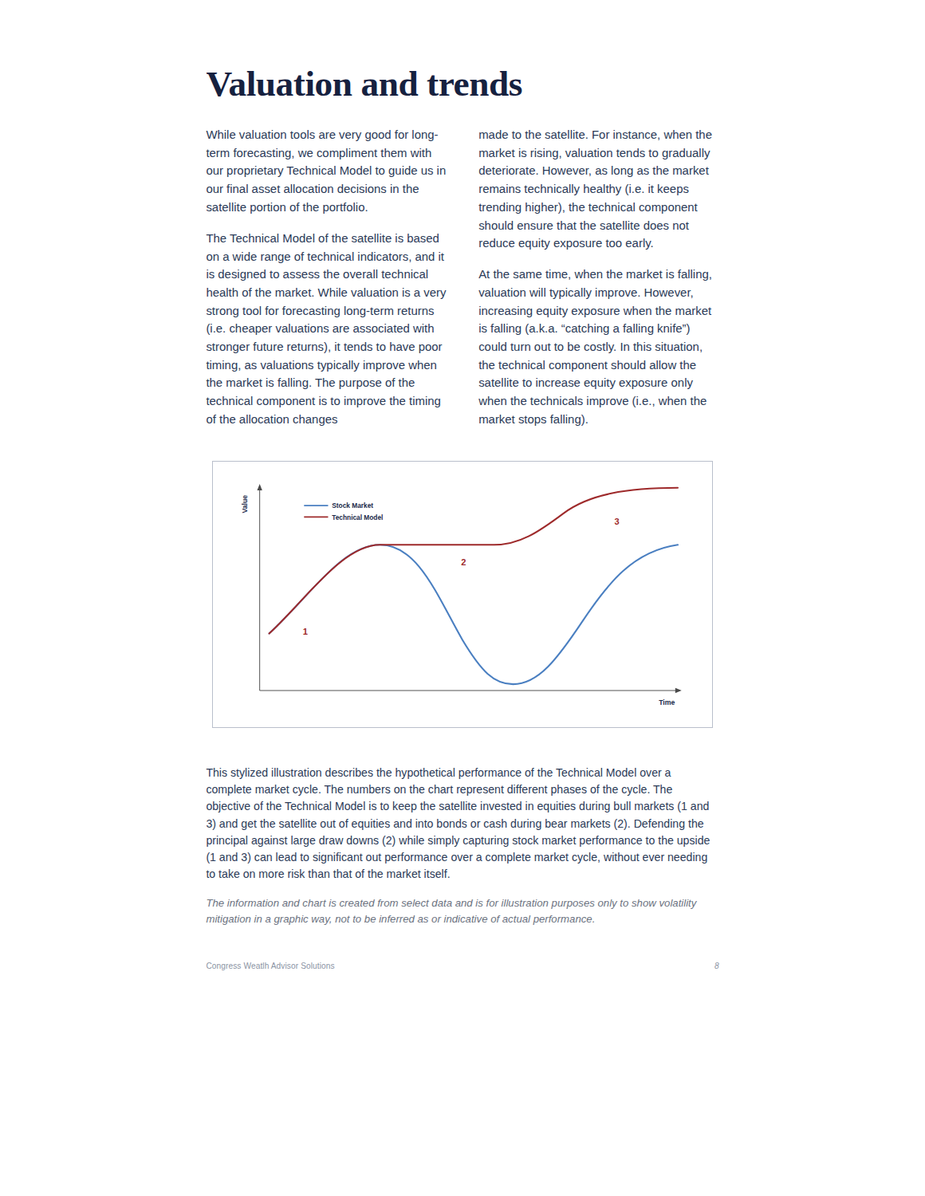Valuation and trends
While valuation tools are very good for long-term forecasting, we compliment them with our proprietary Technical Model to guide us in our final asset allocation decisions in the satellite portion of the portfolio.
The Technical Model of the satellite is based on a wide range of technical indicators, and it is designed to assess the overall technical health of the market. While valuation is a very strong tool for forecasting long-term returns (i.e. cheaper valuations are associated with stronger future returns), it tends to have poor timing, as valuations typically improve when the market is falling. The purpose of the technical component is to improve the timing of the allocation changes
made to the satellite. For instance, when the market is rising, valuation tends to gradually deteriorate. However, as long as the market remains technically healthy (i.e. it keeps trending higher), the technical component should ensure that the satellite does not reduce equity exposure too early.
At the same time, when the market is falling, valuation will typically improve. However, increasing equity exposure when the market is falling (a.k.a. “catching a falling knife”) could turn out to be costly. In this situation, the technical component should allow the satellite to increase equity exposure only when the technicals improve (i.e., when the market stops falling).
Value Time Stock Market Technical Model 1 2 3
This stylized illustration describes the hypothetical performance of the Technical Model over a complete market cycle. The numbers on the chart represent different phases of the cycle. The objective of the Technical Model is to keep the satellite invested in equities during bull markets (1 and 3) and get the satellite out of equities and into bonds or cash during bear markets (2). Defending the principal against large draw downs (2) while simply capturing stock market performance to the upside (1 and 3) can lead to significant out performance over a complete market cycle, without ever needing to take on more risk than that of the market itself.
The information and chart is created from select data and is for illustration purposes only to show volatility mitigation in a graphic way, not to be inferred as or indicative of actual performance.
Congress Weatlh Advisor Solutions 8